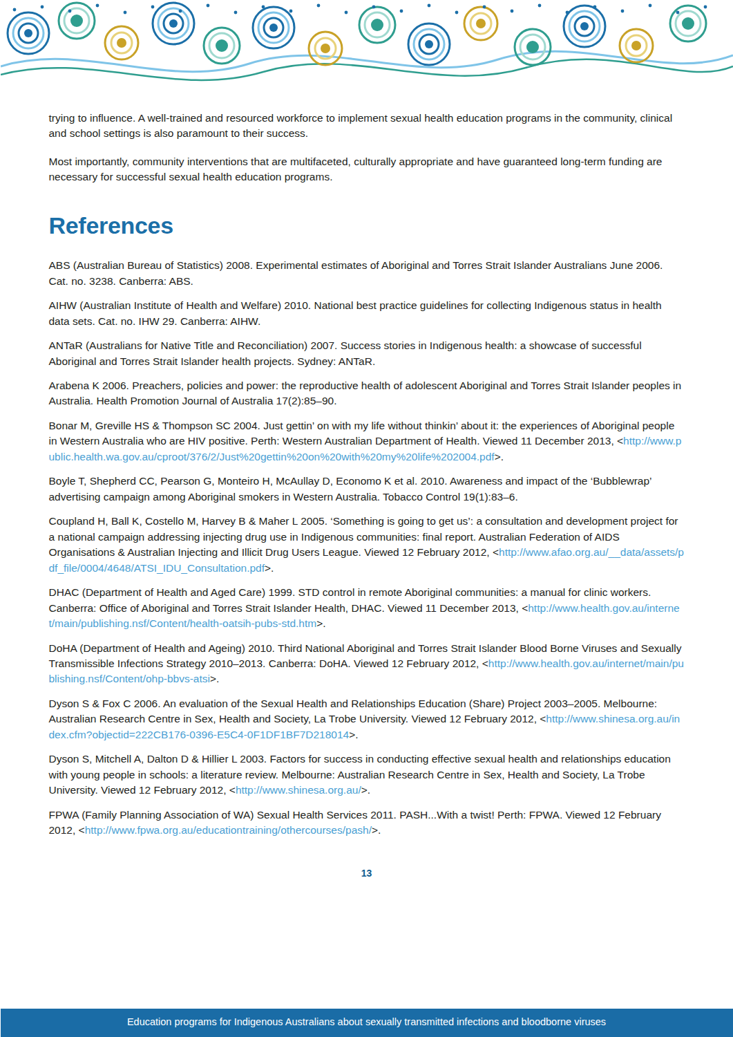trying to influence. A well-trained and resourced workforce to implement sexual health education programs in the community, clinical and school settings is also paramount to their success.
Most importantly, community interventions that are multifaceted, culturally appropriate and have guaranteed long-term funding are necessary for successful sexual health education programs.
References
ABS (Australian Bureau of Statistics) 2008. Experimental estimates of Aboriginal and Torres Strait Islander Australians June 2006. Cat. no. 3238. Canberra: ABS.
AIHW (Australian Institute of Health and Welfare) 2010. National best practice guidelines for collecting Indigenous status in health data sets. Cat. no. IHW 29. Canberra: AIHW.
ANTaR (Australians for Native Title and Reconciliation) 2007. Success stories in Indigenous health: a showcase of successful Aboriginal and Torres Strait Islander health projects. Sydney: ANTaR.
Arabena K 2006. Preachers, policies and power: the reproductive health of adolescent Aboriginal and Torres Strait Islander peoples in Australia. Health Promotion Journal of Australia 17(2):85–90.
Bonar M, Greville HS & Thompson SC 2004. Just gettin’ on with my life without thinkin’ about it: the experiences of Aboriginal people in Western Australia who are HIV positive. Perth: Western Australian Department of Health. Viewed 11 December 2013, <http://www.public.health.wa.gov.au/cproot/376/2/Just%20gettin%20on%20with%20my%20life%202004.pdf>.
Boyle T, Shepherd CC, Pearson G, Monteiro H, McAullay D, Economo K et al. 2010. Awareness and impact of the ‘Bubblewrap’ advertising campaign among Aboriginal smokers in Western Australia. Tobacco Control 19(1):83–6.
Coupland H, Ball K, Costello M, Harvey B & Maher L 2005. ‘Something is going to get us’: a consultation and development project for a national campaign addressing injecting drug use in Indigenous communities: final report. Australian Federation of AIDS Organisations & Australian Injecting and Illicit Drug Users League. Viewed 12 February 2012, <http://www.afao.org.au/__data/assets/pdf_file/0004/4648/ATSI_IDU_Consultation.pdf>.
DHAC (Department of Health and Aged Care) 1999. STD control in remote Aboriginal communities: a manual for clinic workers. Canberra: Office of Aboriginal and Torres Strait Islander Health, DHAC. Viewed 11 December 2013, <http://www.health.gov.au/internet/main/publishing.nsf/Content/health-oatsih-pubs-std.htm>.
DoHA (Department of Health and Ageing) 2010. Third National Aboriginal and Torres Strait Islander Blood Borne Viruses and Sexually Transmissible Infections Strategy 2010–2013. Canberra: DoHA. Viewed 12 February 2012, <http://www.health.gov.au/internet/main/publishing.nsf/Content/ohp-bbvs-atsi>.
Dyson S & Fox C 2006. An evaluation of the Sexual Health and Relationships Education (Share) Project 2003–2005. Melbourne: Australian Research Centre in Sex, Health and Society, La Trobe University. Viewed 12 February 2012, <http://www.shinesa.org.au/index.cfm?objectid=222CB176-0396-E5C4-0F1DF1BF7D218014>.
Dyson S, Mitchell A, Dalton D & Hillier L 2003. Factors for success in conducting effective sexual health and relationships education with young people in schools: a literature review. Melbourne: Australian Research Centre in Sex, Health and Society, La Trobe University. Viewed 12 February 2012, <http://www.shinesa.org.au/>.
FPWA (Family Planning Association of WA) Sexual Health Services 2011. PASH...With a twist! Perth: FPWA. Viewed 12 February 2012, <http://www.fpwa.org.au/educationtraining/othercourses/pash/>.
13
Education programs for Indigenous Australians about sexually transmitted infections and bloodborne viruses